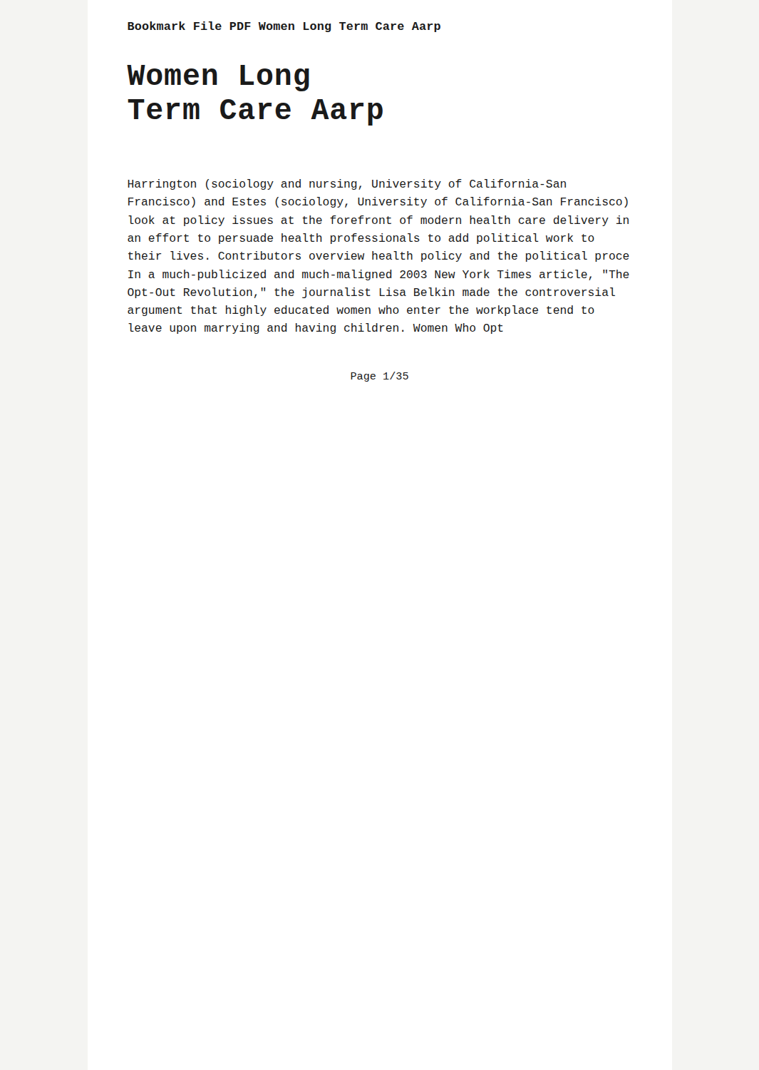Bookmark File PDF Women Long Term Care Aarp
Women Long Term Care Aarp
Harrington (sociology and nursing, University of California-San Francisco) and Estes (sociology, University of California-San Francisco) look at policy issues at the forefront of modern health care delivery in an effort to persuade health professionals to add political work to their lives. Contributors overview health policy and the political proce In a much-publicized and much-maligned 2003 New York Times article, "The Opt-Out Revolution," the journalist Lisa Belkin made the controversial argument that highly educated women who enter the workplace tend to leave upon marrying and having children. Women Who Opt
Page 1/35